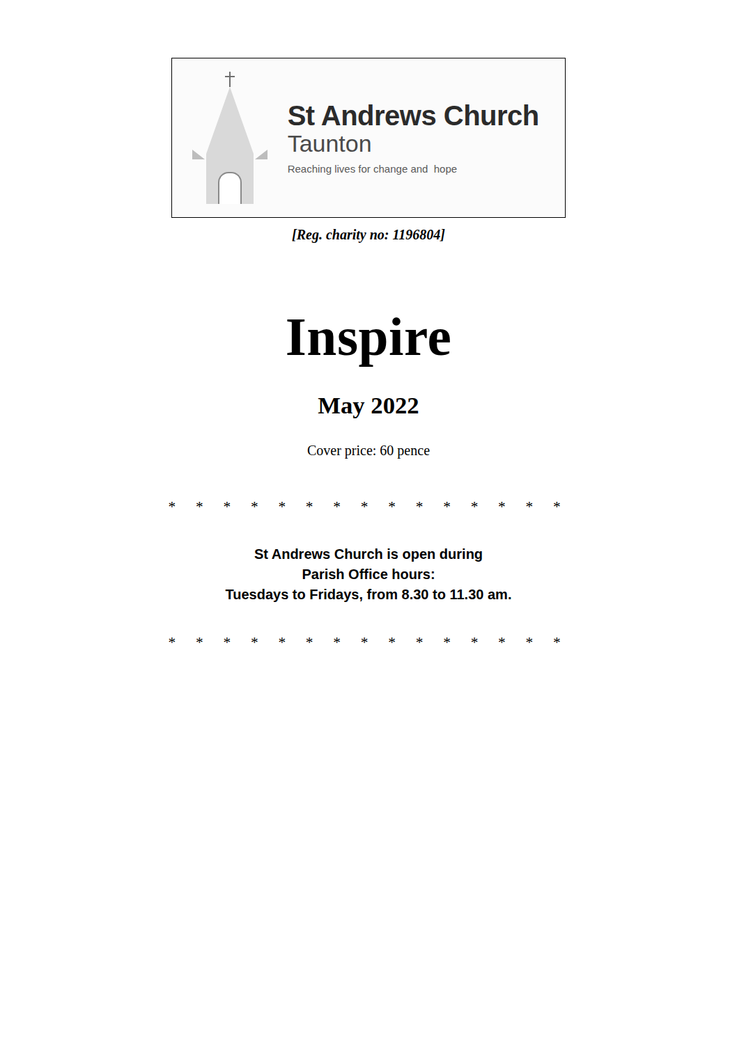St Andrews Church
Taunton
Reaching lives for change and hope
[Reg. charity no: 1196804]
Inspire
May 2022
Cover price: 60 pence
* * * * * * * * * * * * * * *
St Andrews Church is open during
Parish Office hours:
Tuesdays to Fridays, from 8.30 to 11.30 am.
* * * * * * * * * * * * * * *